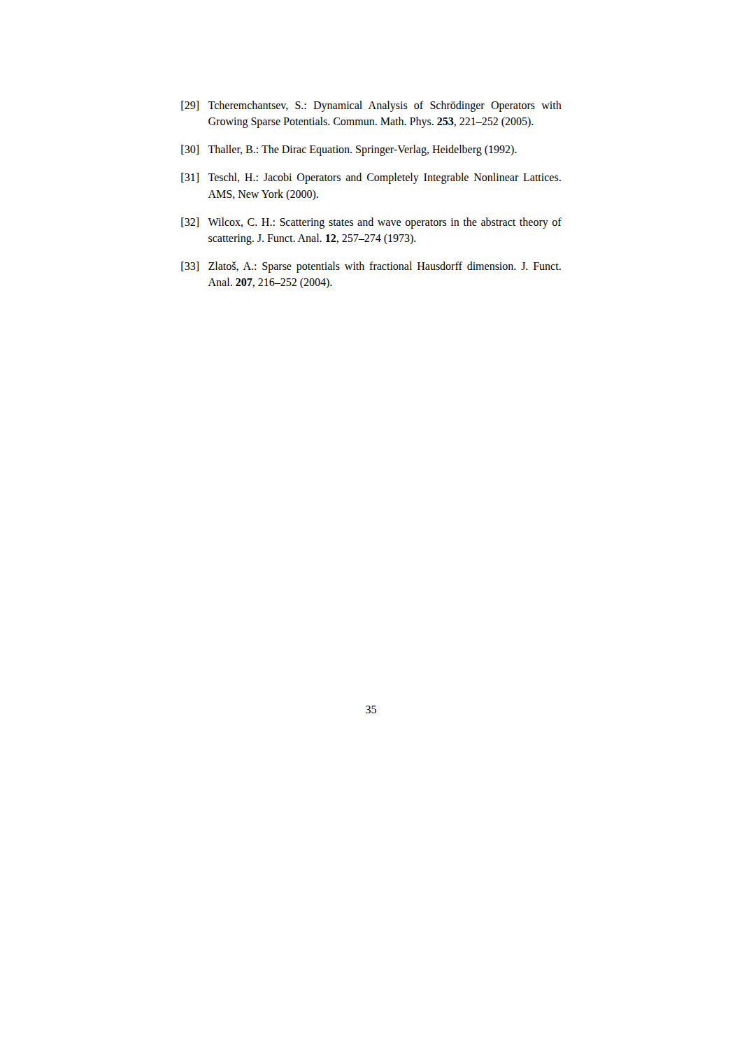[29] Tcheremchantsev, S.: Dynamical Analysis of Schrödinger Operators with Growing Sparse Potentials. Commun. Math. Phys. 253, 221–252 (2005).
[30] Thaller, B.: The Dirac Equation. Springer-Verlag, Heidelberg (1992).
[31] Teschl, H.: Jacobi Operators and Completely Integrable Nonlinear Lattices. AMS, New York (2000).
[32] Wilcox, C. H.: Scattering states and wave operators in the abstract theory of scattering. J. Funct. Anal. 12, 257–274 (1973).
[33] Zlatoš, A.: Sparse potentials with fractional Hausdorff dimension. J. Funct. Anal. 207, 216–252 (2004).
35